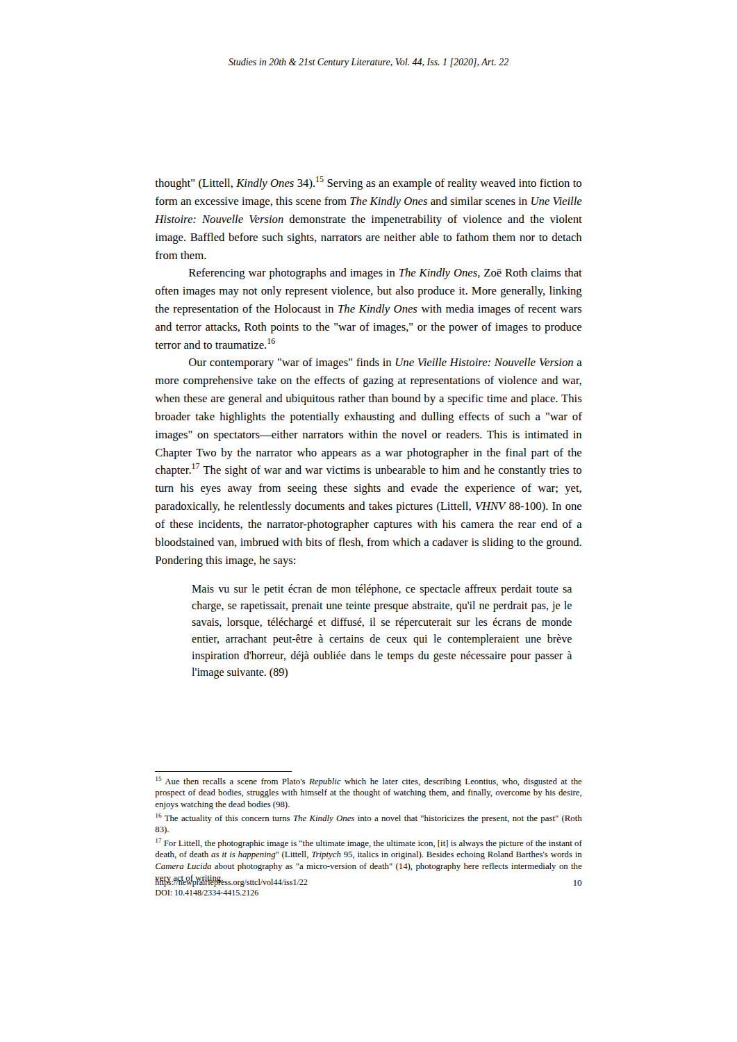Studies in 20th & 21st Century Literature, Vol. 44, Iss. 1 [2020], Art. 22
thought" (Littell, Kindly Ones 34).15 Serving as an example of reality weaved into fiction to form an excessive image, this scene from The Kindly Ones and similar scenes in Une Vieille Histoire: Nouvelle Version demonstrate the impenetrability of violence and the violent image. Baffled before such sights, narrators are neither able to fathom them nor to detach from them.
Referencing war photographs and images in The Kindly Ones, Zoë Roth claims that often images may not only represent violence, but also produce it. More generally, linking the representation of the Holocaust in The Kindly Ones with media images of recent wars and terror attacks, Roth points to the "war of images," or the power of images to produce terror and to traumatize.16
Our contemporary "war of images" finds in Une Vieille Histoire: Nouvelle Version a more comprehensive take on the effects of gazing at representations of violence and war, when these are general and ubiquitous rather than bound by a specific time and place. This broader take highlights the potentially exhausting and dulling effects of such a "war of images" on spectators—either narrators within the novel or readers. This is intimated in Chapter Two by the narrator who appears as a war photographer in the final part of the chapter.17 The sight of war and war victims is unbearable to him and he constantly tries to turn his eyes away from seeing these sights and evade the experience of war; yet, paradoxically, he relentlessly documents and takes pictures (Littell, VHNV 88-100). In one of these incidents, the narrator-photographer captures with his camera the rear end of a bloodstained van, imbrued with bits of flesh, from which a cadaver is sliding to the ground. Pondering this image, he says:
Mais vu sur le petit écran de mon téléphone, ce spectacle affreux perdait toute sa charge, se rapetissait, prenait une teinte presque abstraite, qu'il ne perdrait pas, je le savais, lorsque, téléchargé et diffusé, il se répercuterait sur les écrans de monde entier, arrachant peut-être à certains de ceux qui le contempleraient une brève inspiration d'horreur, déjà oubliée dans le temps du geste nécessaire pour passer à l'image suivante. (89)
15 Aue then recalls a scene from Plato's Republic which he later cites, describing Leontius, who, disgusted at the prospect of dead bodies, struggles with himself at the thought of watching them, and finally, overcome by his desire, enjoys watching the dead bodies (98).
16 The actuality of this concern turns The Kindly Ones into a novel that "historicizes the present, not the past" (Roth 83).
17 For Littell, the photographic image is "the ultimate image, the ultimate icon, [it] is always the picture of the instant of death, of death as it is happening" (Littell, Triptych 95, italics in original). Besides echoing Roland Barthes's words in Camera Lucida about photography as "a micro-version of death" (14), photography here reflects intermedialy on the very act of writing.
https://newprairiepress.org/sttcl/vol44/iss1/22
DOI: 10.4148/2334-4415.2126
10